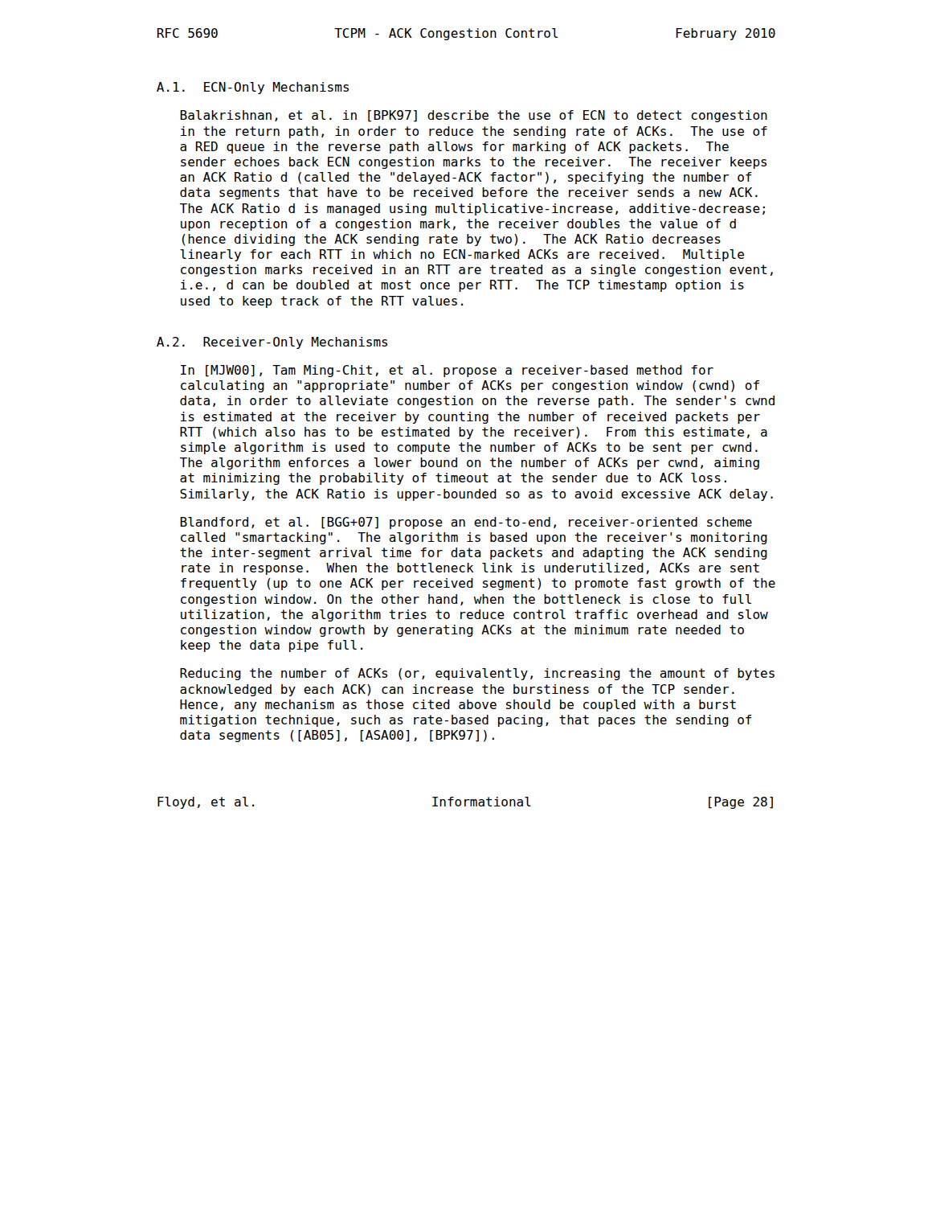RFC 5690 TCPM - ACK Congestion Control February 2010
A.1. ECN-Only Mechanisms
Balakrishnan, et al. in [BPK97] describe the use of ECN to detect congestion in the return path, in order to reduce the sending rate of ACKs. The use of a RED queue in the reverse path allows for marking of ACK packets. The sender echoes back ECN congestion marks to the receiver. The receiver keeps an ACK Ratio d (called the "delayed-ACK factor"), specifying the number of data segments that have to be received before the receiver sends a new ACK. The ACK Ratio d is managed using multiplicative-increase, additive-decrease; upon reception of a congestion mark, the receiver doubles the value of d (hence dividing the ACK sending rate by two). The ACK Ratio decreases linearly for each RTT in which no ECN-marked ACKs are received. Multiple congestion marks received in an RTT are treated as a single congestion event, i.e., d can be doubled at most once per RTT. The TCP timestamp option is used to keep track of the RTT values.
A.2. Receiver-Only Mechanisms
In [MJW00], Tam Ming-Chit, et al. propose a receiver-based method for calculating an "appropriate" number of ACKs per congestion window (cwnd) of data, in order to alleviate congestion on the reverse path. The sender's cwnd is estimated at the receiver by counting the number of received packets per RTT (which also has to be estimated by the receiver). From this estimate, a simple algorithm is used to compute the number of ACKs to be sent per cwnd. The algorithm enforces a lower bound on the number of ACKs per cwnd, aiming at minimizing the probability of timeout at the sender due to ACK loss. Similarly, the ACK Ratio is upper-bounded so as to avoid excessive ACK delay.
Blandford, et al. [BGG+07] propose an end-to-end, receiver-oriented scheme called "smartacking". The algorithm is based upon the receiver's monitoring the inter-segment arrival time for data packets and adapting the ACK sending rate in response. When the bottleneck link is underutilized, ACKs are sent frequently (up to one ACK per received segment) to promote fast growth of the congestion window. On the other hand, when the bottleneck is close to full utilization, the algorithm tries to reduce control traffic overhead and slow congestion window growth by generating ACKs at the minimum rate needed to keep the data pipe full.
Reducing the number of ACKs (or, equivalently, increasing the amount of bytes acknowledged by each ACK) can increase the burstiness of the TCP sender. Hence, any mechanism as those cited above should be coupled with a burst mitigation technique, such as rate-based pacing, that paces the sending of data segments ([AB05], [ASA00], [BPK97]).
Floyd, et al. Informational [Page 28]